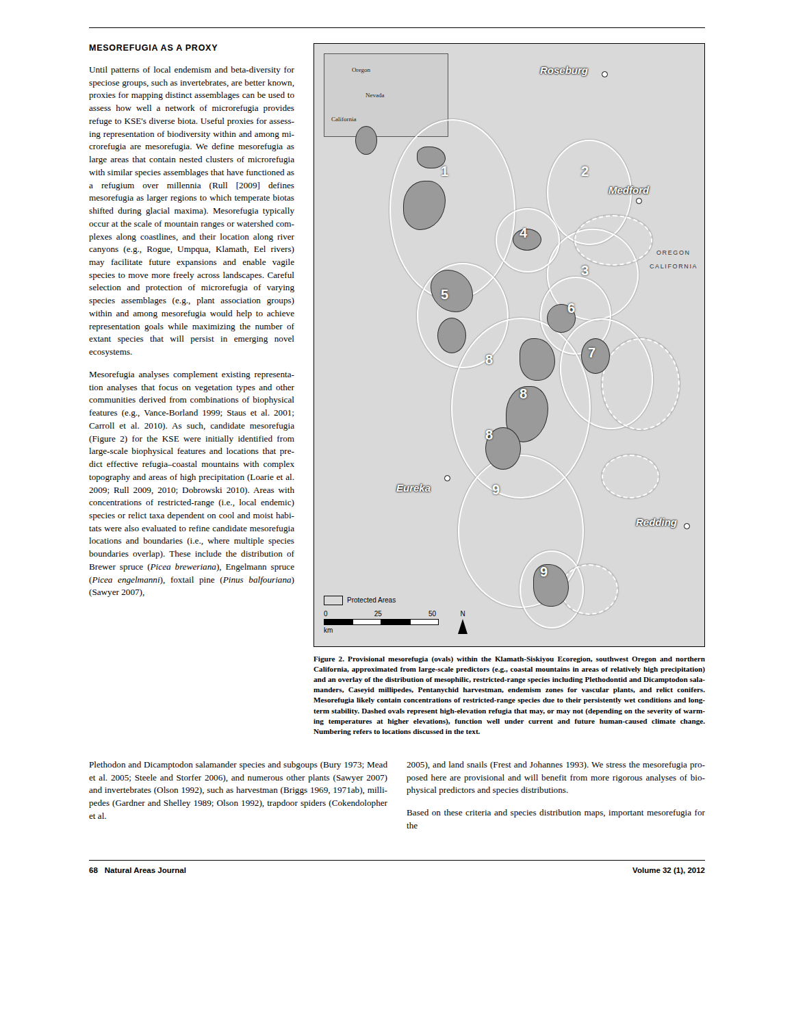Mesorefugia as a Proxy
Until patterns of local endemism and beta-diversity for speciose groups, such as invertebrates, are better known, proxies for mapping distinct assemblages can be used to assess how well a network of microrefugia provides refuge to KSE's diverse biota. Useful proxies for assessing representation of biodiversity within and among microrefugia are mesorefugia. We define mesorefugia as large areas that contain nested clusters of microrefugia with similar species assemblages that have functioned as a refugium over millennia (Rull [2009] defines mesorefugia as larger regions to which temperate biotas shifted during glacial maxima). Mesorefugia typically occur at the scale of mountain ranges or watershed complexes along coastlines, and their location along river canyons (e.g., Rogue, Umpqua, Klamath, Eel rivers) may facilitate future expansions and enable vagile species to move more freely across landscapes. Careful selection and protection of microrefugia of varying species assemblages (e.g., plant association groups) within and among mesorefugia would help to achieve representation goals while maximizing the number of extant species that will persist in emerging novel ecosystems.
Mesorefugia analyses complement existing representation analyses that focus on vegetation types and other communities derived from combinations of biophysical features (e.g., Vance-Borland 1999; Staus et al. 2001; Carroll et al. 2010). As such, candidate mesorefugia (Figure 2) for the KSE were initially identified from large-scale biophysical features and locations that predict effective refugia–coastal mountains with complex topography and areas of high precipitation (Loarie et al. 2009; Rull 2009, 2010; Dobrowski 2010). Areas with concentrations of restricted-range (i.e., local endemic) species or relict taxa dependent on cool and moist habitats were also evaluated to refine candidate mesorefugia locations and boundaries (i.e., where multiple species boundaries overlap). These include the distribution of Brewer spruce (Picea breweriana), Engelmann spruce (Picea engelmanni), foxtail pine (Pinus balfouriana) (Sawyer 2007),
Oregon Nevada California
1
2
3
4
5
6
7
8
8
8
9
9
Roseburg
Medford
Eureka
Redding
OREGON
CALIFORNIA
Protected Areas
02550
km
N
Figure 2. Provisional mesorefugia (ovals) within the Klamath-Siskiyou Ecoregion, southwest Oregon and northern California, approximated from large-scale predictors (e.g., coastal mountains in areas of relatively high precipitation) and an overlay of the distribution of mesophilic, restricted-range species including Plethodontid and Dicamptodon salamanders, Caseyid millipedes, Pentanychid harvestman, endemism zones for vascular plants, and relict conifers. Mesorefugia likely contain concentrations of restricted-range species due to their persistently wet conditions and long-term stability. Dashed ovals represent high-elevation refugia that may, or may not (depending on the severity of warming temperatures at higher elevations), function well under current and future human-caused climate change. Numbering refers to locations discussed in the text.
Plethodon and Dicamptodon salamander species and subgoups (Bury 1973; Mead et al. 2005; Steele and Storfer 2006), and numerous other plants (Sawyer 2007) and invertebrates (Olson 1992), such as harvestman (Briggs 1969, 1971ab), millipedes (Gardner and Shelley 1989; Olson 1992), trapdoor spiders (Cokendolopher et al.
2005), and land snails (Frest and Johannes 1993). We stress the mesorefugia proposed here are provisional and will benefit from more rigorous analyses of biophysical predictors and species distributions.
Based on these criteria and species distribution maps, important mesorefugia for the
68 Natural Areas Journal
Volume 32 (1), 2012